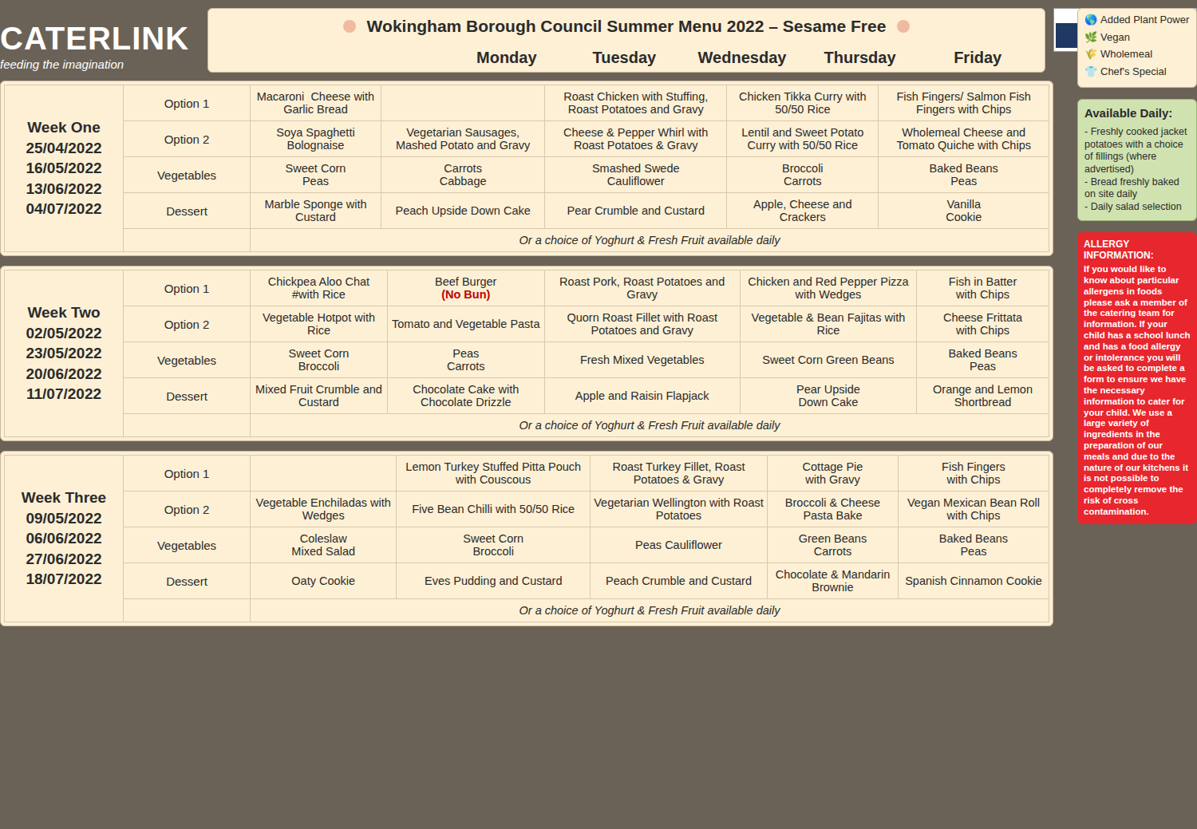CATERLINK
feeding the imagination
Wokingham Borough Council Summer Menu 2022 – Sesame Free
Monday
Tuesday
Wednesday
Thursday
Friday
★
WOKINGHAM
BOROUGH COUNCIL
🌎Added Plant Power
🌿Vegan
🌾Wholemeal
👕Chef's Special
Available Daily:
- Freshly cooked jacket potatoes with a choice of fillings (where advertised)
- Bread freshly baked on site daily
- Daily salad selection
ALLERGY INFORMATION:
If you would like to know about particular allergens in foods please ask a member of the catering team for information. If your child has a school lunch and has a food allergy or intolerance you will be asked to complete a form to ensure we have the necessary information to cater for your child. We use a large variety of ingredients in the preparation of our meals and due to the nature of our kitchens it is not possible to completely remove the risk of cross contamination.
| Week One 25/04/2022 16/05/2022 13/06/2022 04/07/2022 | Option 1 | Macaroni Cheese with Garlic Bread | | Roast Chicken with Stuffing, Roast Potatoes and Gravy | Chicken Tikka Curry with 50/50 Rice | Fish Fingers/ Salmon Fish Fingers with Chips |
| Option 2 | Soya Spaghetti Bolognaise | Vegetarian Sausages, Mashed Potato and Gravy | Cheese & Pepper Whirl with Roast Potatoes & Gravy | Lentil and Sweet Potato Curry with 50/50 Rice | Wholemeal Cheese and Tomato Quiche with Chips |
| Vegetables | Sweet Corn Peas | Carrots Cabbage | Smashed Swede Cauliflower | Broccoli Carrots | Baked Beans Peas |
| Dessert | Marble Sponge with Custard | Peach Upside Down Cake | Pear Crumble and Custard | Apple, Cheese and Crackers | Vanilla Cookie |
| | Or a choice of Yoghurt & Fresh Fruit available daily |
| Week Two 02/05/2022 23/05/2022 20/06/2022 11/07/2022 | Option 1 | Chickpea Aloo Chat #with Rice | Beef Burger (No Bun) | Roast Pork, Roast Potatoes and Gravy | Chicken and Red Pepper Pizza with Wedges | Fish in Batter with Chips |
| Option 2 | Vegetable Hotpot with Rice | Tomato and Vegetable Pasta | Quorn Roast Fillet with Roast Potatoes and Gravy | Vegetable & Bean Fajitas with Rice | Cheese Frittata with Chips |
| Vegetables | Sweet Corn Broccoli | Peas Carrots | Fresh Mixed Vegetables | Sweet Corn Green Beans | Baked Beans Peas |
| Dessert | Mixed Fruit Crumble and Custard | Chocolate Cake with Chocolate Drizzle | Apple and Raisin Flapjack | Pear Upside Down Cake | Orange and Lemon Shortbread |
| | Or a choice of Yoghurt & Fresh Fruit available daily |
| Week Three 09/05/2022 06/06/2022 27/06/2022 18/07/2022 | Option 1 | | Lemon Turkey Stuffed Pitta Pouch with Couscous | Roast Turkey Fillet, Roast Potatoes & Gravy | Cottage Pie with Gravy | Fish Fingers with Chips |
| Option 2 | Vegetable Enchiladas with Wedges | Five Bean Chilli with 50/50 Rice | Vegetarian Wellington with Roast Potatoes | Broccoli & Cheese Pasta Bake | Vegan Mexican Bean Roll with Chips |
| Vegetables | Coleslaw Mixed Salad | Sweet Corn Broccoli | Peas Cauliflower | Green Beans Carrots | Baked Beans Peas |
| Dessert | Oaty Cookie | Eves Pudding and Custard | Peach Crumble and Custard | Chocolate & Mandarin Brownie | Spanish Cinnamon Cookie |
| | Or a choice of Yoghurt & Fresh Fruit available daily |